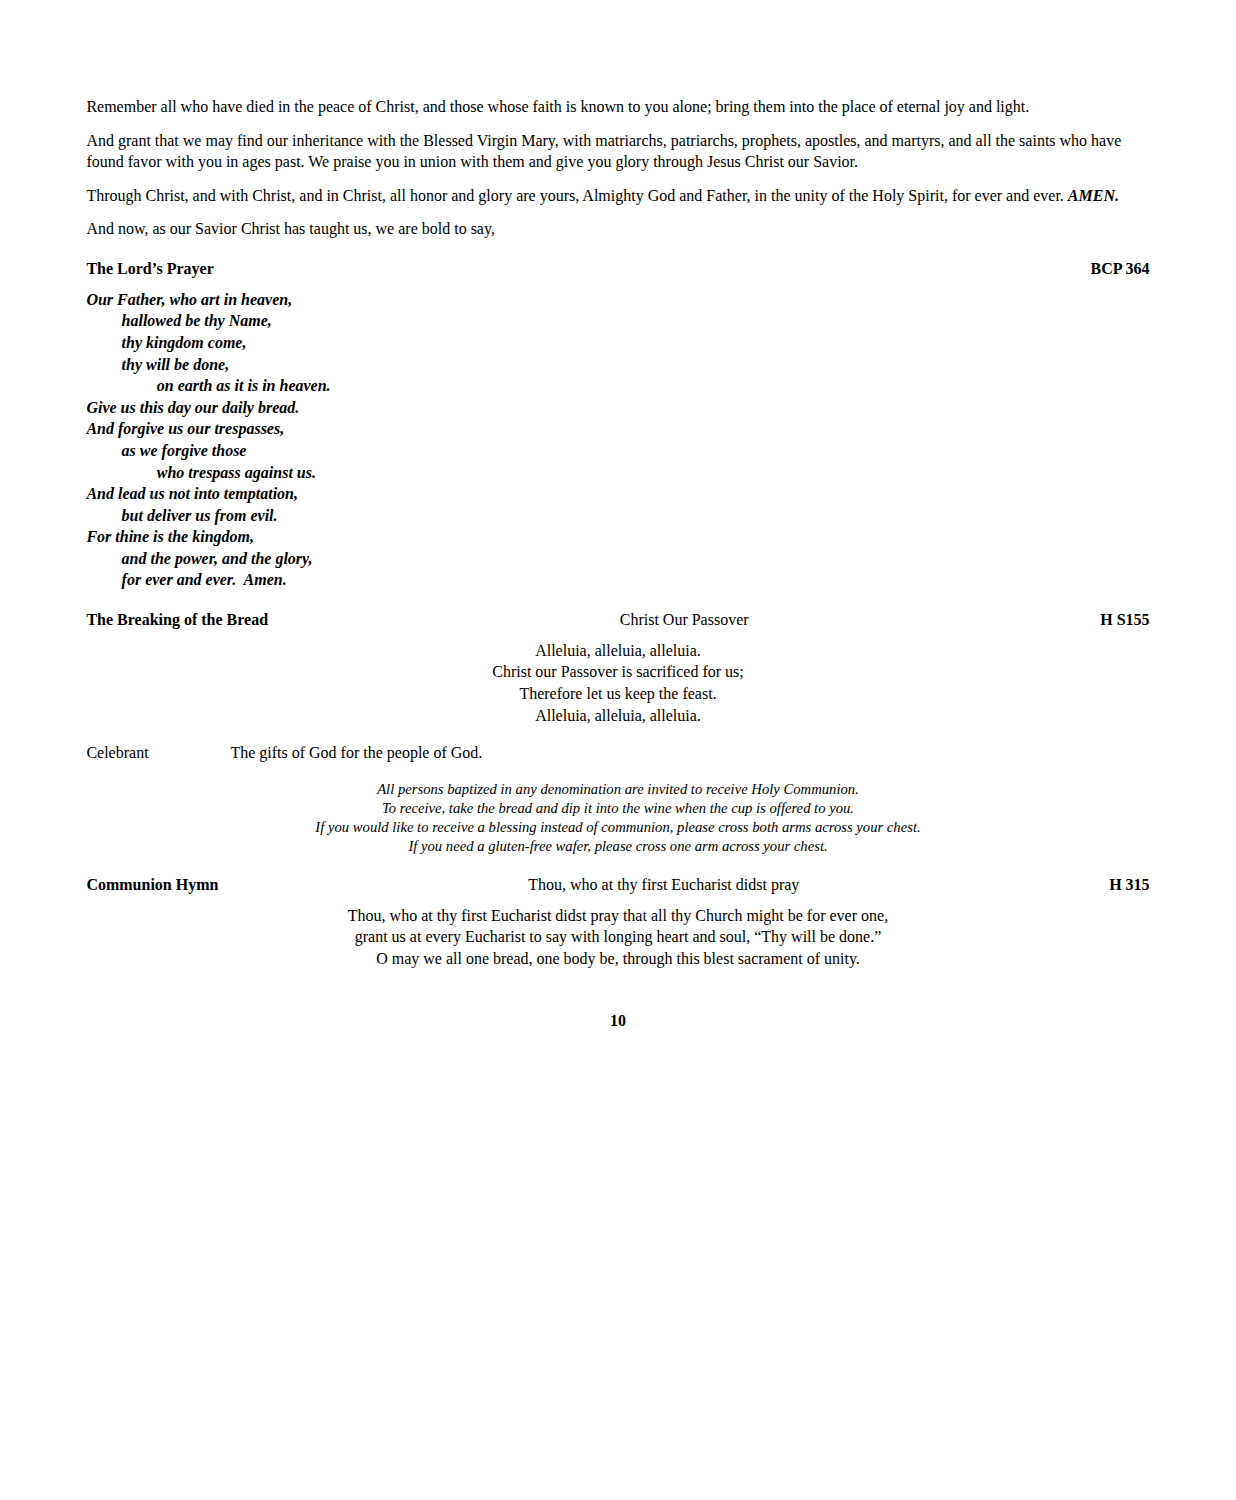Remember all who have died in the peace of Christ, and those whose faith is known to you alone; bring them into the place of eternal joy and light.
And grant that we may find our inheritance with the Blessed Virgin Mary, with matriarchs, patriarchs, prophets, apostles, and martyrs, and all the saints who have found favor with you in ages past. We praise you in union with them and give you glory through Jesus Christ our Savior.
Through Christ, and with Christ, and in Christ, all honor and glory are yours, Almighty God and Father, in the unity of the Holy Spirit, for ever and ever. AMEN.
And now, as our Savior Christ has taught us, we are bold to say,
The Lord’s Prayer BCP 364
Our Father, who art in heaven,
hallowed be thy Name, thy kingdom come, thy will be done, on earth as it is in heaven. Give us this day our daily bread.
And forgive us our trespasses,
as we forgive those who trespass against us. And lead us not into temptation,
but deliver us from evil. For thine is the kingdom,
and the power, and the glory, for ever and ever. Amen.
The Breaking of the Bread Christ Our Passover H S155
Alleluia, alleluia, alleluia.
Christ our Passover is sacrificed for us;
Therefore let us keep the feast.
Alleluia, alleluia, alleluia.
Celebrant The gifts of God for the people of God.
All persons baptized in any denomination are invited to receive Holy Communion.
To receive, take the bread and dip it into the wine when the cup is offered to you.
If you would like to receive a blessing instead of communion, please cross both arms across your chest.
If you need a gluten-free wafer, please cross one arm across your chest.
Communion Hymn Thou, who at thy first Eucharist didst pray H 315
Thou, who at thy first Eucharist didst pray that all thy Church might be for ever one,
grant us at every Eucharist to say with longing heart and soul, “Thy will be done.”
O may we all one bread, one body be, through this blest sacrament of unity.
10